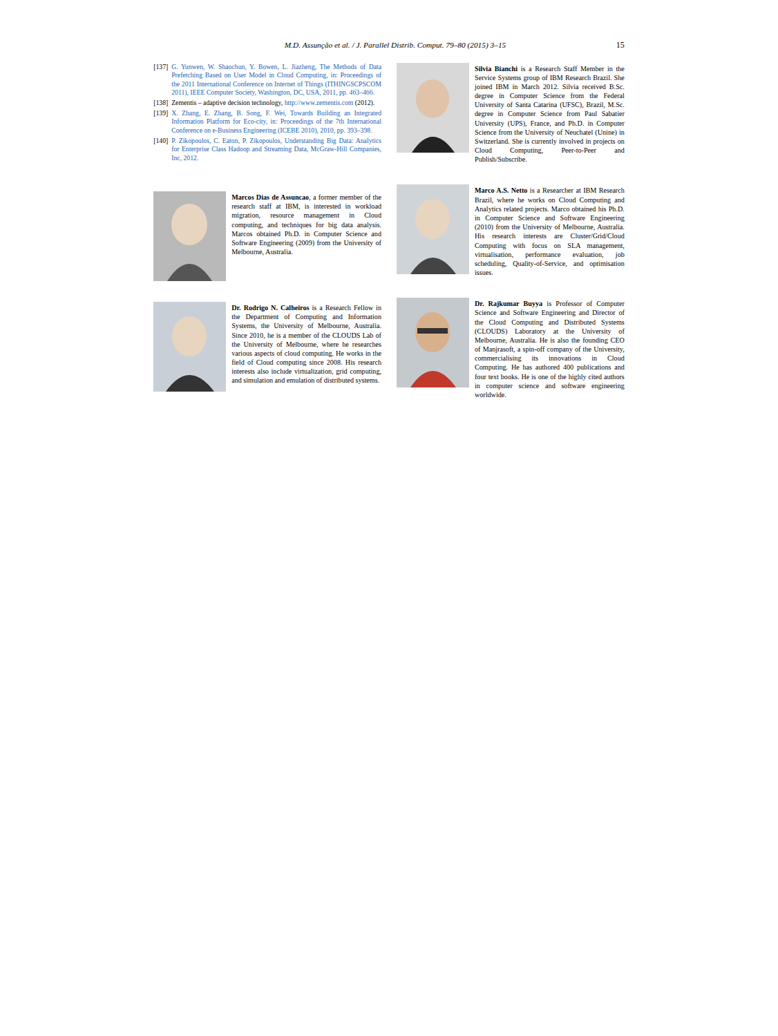M.D. Assunção et al. / J. Parallel Distrib. Comput. 79–80 (2015) 3–15
15
[137]
G. Yunwen, W. Shaochun, Y. Bowen, L. Jiazheng, The Methods of Data Prefetching Based on User Model in Cloud Computing, in: Proceedings of the 2011 International Conference on Internet of Things (ITHINGSCPSCOM 2011), IEEE Computer Society, Washington, DC, USA, 2011, pp. 463–466.
[138]
Zementis – adaptive decision technology, http://www.zementis.com (2012).
[139]
X. Zhang, E. Zhang, B. Song, F. Wei, Towards Building an Integrated Information Platform for Eco-city, in: Proceedings of the 7th International Conference on e-Business Engineering (ICEBE 2010), 2010, pp. 393–398.
[140]
P. Zikopoulos, C. Eaton, P. Zikopoulos, Understanding Big Data: Analytics for Enterprise Class Hadoop and Streaming Data, McGraw-Hill Companies, Inc, 2012.
Marcos Dias de Assuncao, a former member of the research staff at IBM, is interested in workload migration, resource management in Cloud computing, and techniques for big data analysis. Marcos obtained Ph.D. in Computer Science and Software Engineering (2009) from the University of Melbourne, Australia.
Dr. Rodrigo N. Calheiros is a Research Fellow in the Department of Computing and Information Systems, the University of Melbourne, Australia. Since 2010, he is a member of the CLOUDS Lab of the University of Melbourne, where he researches various aspects of cloud computing. He works in the field of Cloud computing since 2008. His research interests also include virtualization, grid computing, and simulation and emulation of distributed systems.
Silvia Bianchi is a Research Staff Member in the Service Systems group of IBM Research Brazil. She joined IBM in March 2012. Silvia received B.Sc. degree in Computer Science from the Federal University of Santa Catarina (UFSC), Brazil, M.Sc. degree in Computer Science from Paul Sabatier University (UPS), France, and Ph.D. in Computer Science from the University of Neuchatel (Unine) in Switzerland. She is currently involved in projects on Cloud Computing, Peer-to-Peer and Publish/Subscribe.
Marco A.S. Netto is a Researcher at IBM Research Brazil, where he works on Cloud Computing and Analytics related projects. Marco obtained his Ph.D. in Computer Science and Software Engineering (2010) from the University of Melbourne, Australia. His research interests are Cluster/Grid/Cloud Computing with focus on SLA management, virtualisation, performance evaluation, job scheduling, Quality-of-Service, and optimisation issues.
Dr. Rajkumar Buyya is Professor of Computer Science and Software Engineering and Director of the Cloud Computing and Distributed Systems (CLOUDS) Laboratory at the University of Melbourne, Australia. He is also the founding CEO of Manjrasoft, a spin-off company of the University, commercialising its innovations in Cloud Computing. He has authored 400 publications and four text books. He is one of the highly cited authors in computer science and software engineering worldwide.